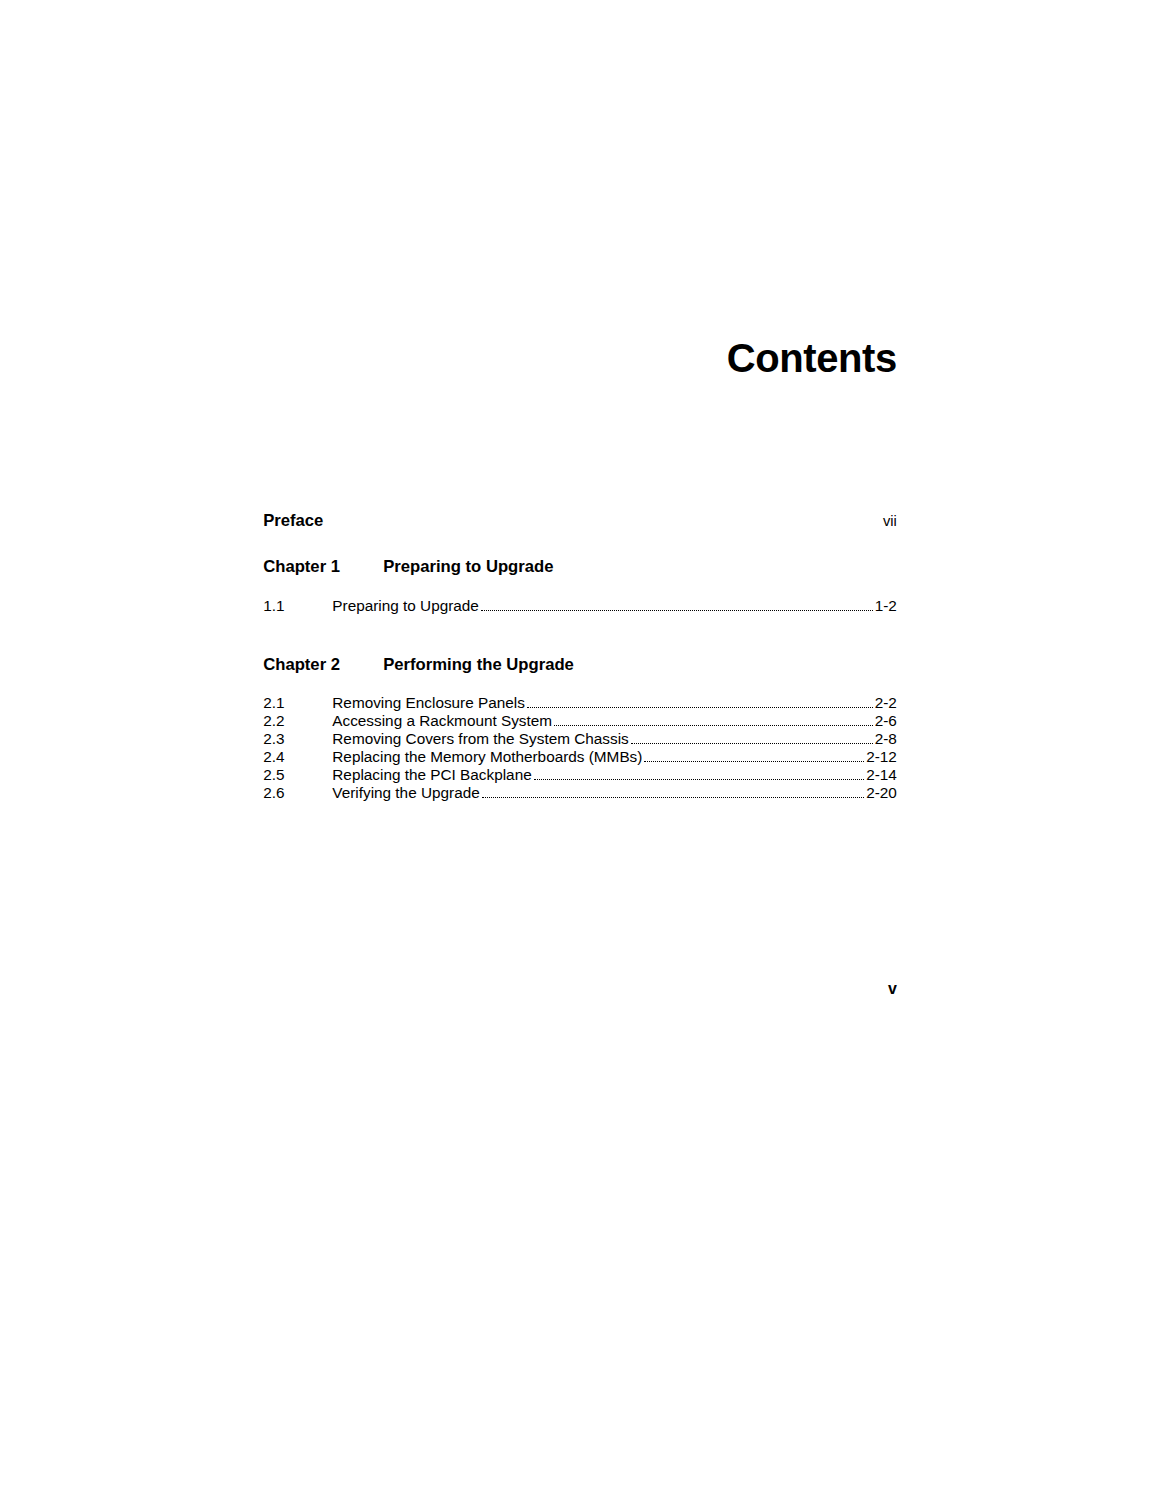Contents
Preface vii
Chapter 1 Preparing to Upgrade
1.1 Preparing to Upgrade 1-2
Chapter 2 Performing the Upgrade
2.1 Removing Enclosure Panels 2-2
2.2 Accessing a Rackmount System 2-6
2.3 Removing Covers from the System Chassis 2-8
2.4 Replacing the Memory Motherboards (MMBs) 2-12
2.5 Replacing the PCI Backplane 2-14
2.6 Verifying the Upgrade 2-20
v